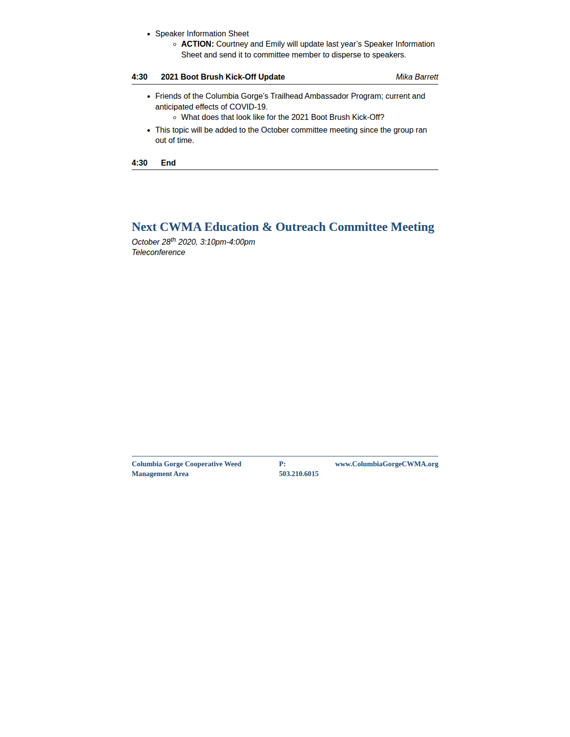Speaker Information Sheet
ACTION: Courtney and Emily will update last year’s Speaker Information Sheet and send it to committee member to disperse to speakers.
4:30 2021 Boot Brush Kick-Off Update Mika Barrett
Friends of the Columbia Gorge’s Trailhead Ambassador Program; current and anticipated effects of COVID-19.
What does that look like for the 2021 Boot Brush Kick-Off?
This topic will be added to the October committee meeting since the group ran out of time.
4:30 End
Next CWMA Education & Outreach Committee Meeting
October 28th 2020, 3:10pm-4:00pm
Teleconference
Columbia Gorge Cooperative Weed Management Area P: 503.210.6015 www.ColumbiaGorgeCWMA.org